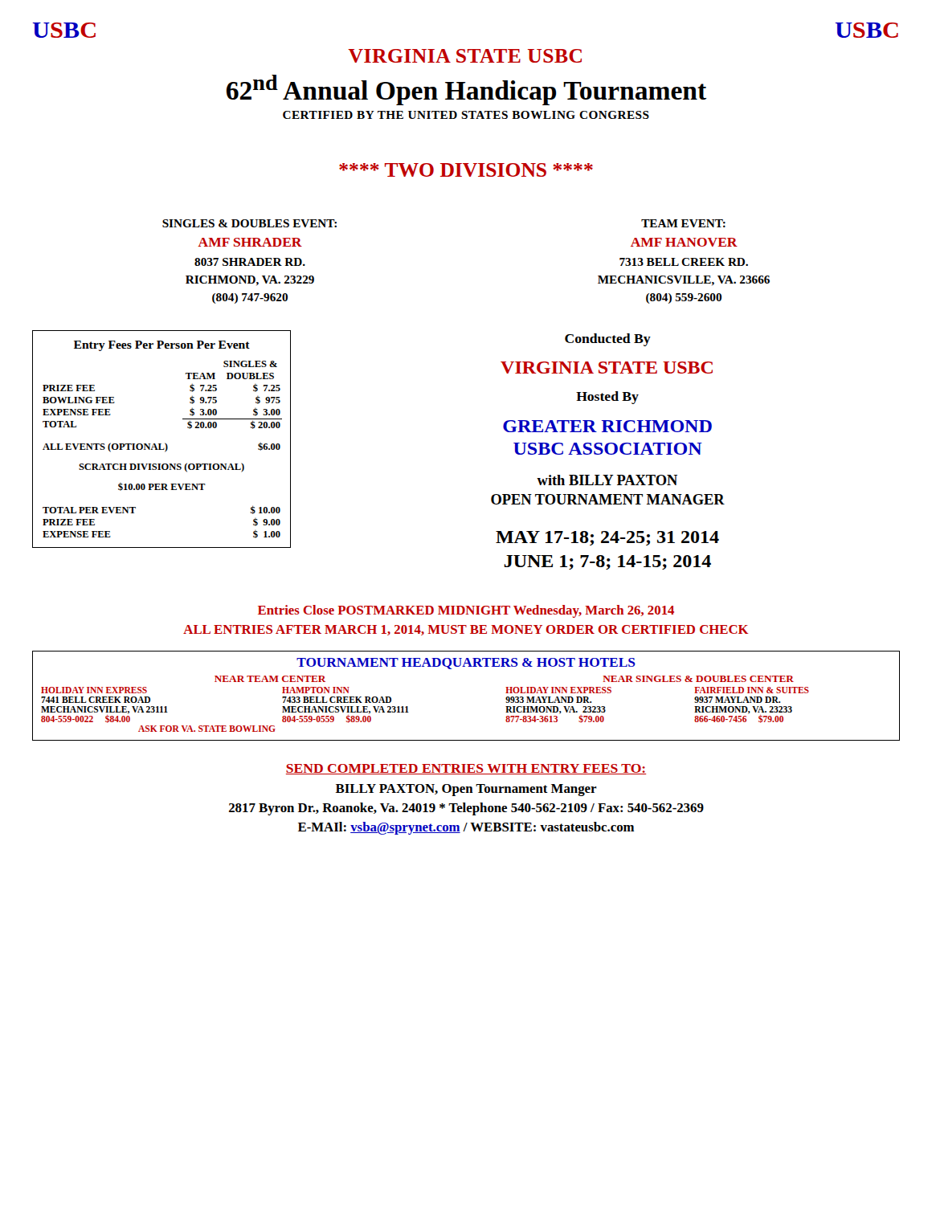USBC USBC
VIRGINIA STATE USBC
62nd Annual Open Handicap Tournament
CERTIFIED BY THE UNITED STATES BOWLING CONGRESS
**** TWO DIVISIONS ****
SINGLES & DOUBLES EVENT:
AMF SHRADER
8037 SHRADER RD.
RICHMOND, VA. 23229
(804) 747-9620
TEAM EVENT:
AMF HANOVER
7313 BELL CREEK RD.
MECHANICSVILLE, VA. 23666
(804) 559-2600
Entry Fees Per Person Per Event
| | | SINGLES & |
| | TEAM | DOUBLES |
| PRIZE FEE | $ 7.25 | $ 7.25 |
| BOWLING FEE | $ 9.75 | $ 975 |
| EXPENSE FEE | $ 3.00 | $ 3.00 |
| TOTAL | $ 20.00 | $ 20.00 |
| ALL EVENTS (OPTIONAL) | | $6.00 |
SCRATCH DIVISIONS (OPTIONAL)
$10.00 PER EVENT
| TOTAL PER EVENT | $ 10.00 |
| PRIZE FEE | $ 9.00 |
| EXPENSE FEE | $ 1.00 |
Conducted By
VIRGINIA STATE USBC
Hosted By
GREATER RICHMOND
USBC ASSOCIATION
with BILLY PAXTON
OPEN TOURNAMENT MANAGER
MAY 17-18; 24-25; 31 2014
JUNE 1; 7-8; 14-15; 2014
Entries Close POSTMARKED MIDNIGHT Wednesday, March 26, 2014
ALL ENTRIES AFTER MARCH 1, 2014, MUST BE MONEY ORDER OR CERTIFIED CHECK
TOURNAMENT HEADQUARTERS & HOST HOTELS
| NEAR TEAM CENTER | NEAR SINGLES & DOUBLES CENTER |
| HOLIDAY INN EXPRESS | HAMPTON INN | HOLIDAY INN EXPRESS | FAIRFIELD INN & SUITES |
| 7441 BELL CREEK ROAD | 7433 BELL CREEK ROAD | 9933 MAYLAND DR. | 9937 MAYLAND DR. |
| MECHANICSVILLE, VA 23111 | MECHANICSVILLE, VA 23111 | RICHMOND, VA. 23233 | RICHMOND, VA. 23233 |
| 804-559-0022 $84.00 | 804-559-0559 $89.00 | 877-834-3613 $79.00 | 866-460-7456 $79.00 |
| ASK FOR VA. STATE BOWLING | | | |
SEND COMPLETED ENTRIES WITH ENTRY FEES TO:
BILLY PAXTON, Open Tournament Manger
2817 Byron Dr., Roanoke, Va. 24019 * Telephone 540-562-2109 / Fax: 540-562-2369
E-MAIl: vsba@sprynet.com / WEBSITE: vastateusbc.com